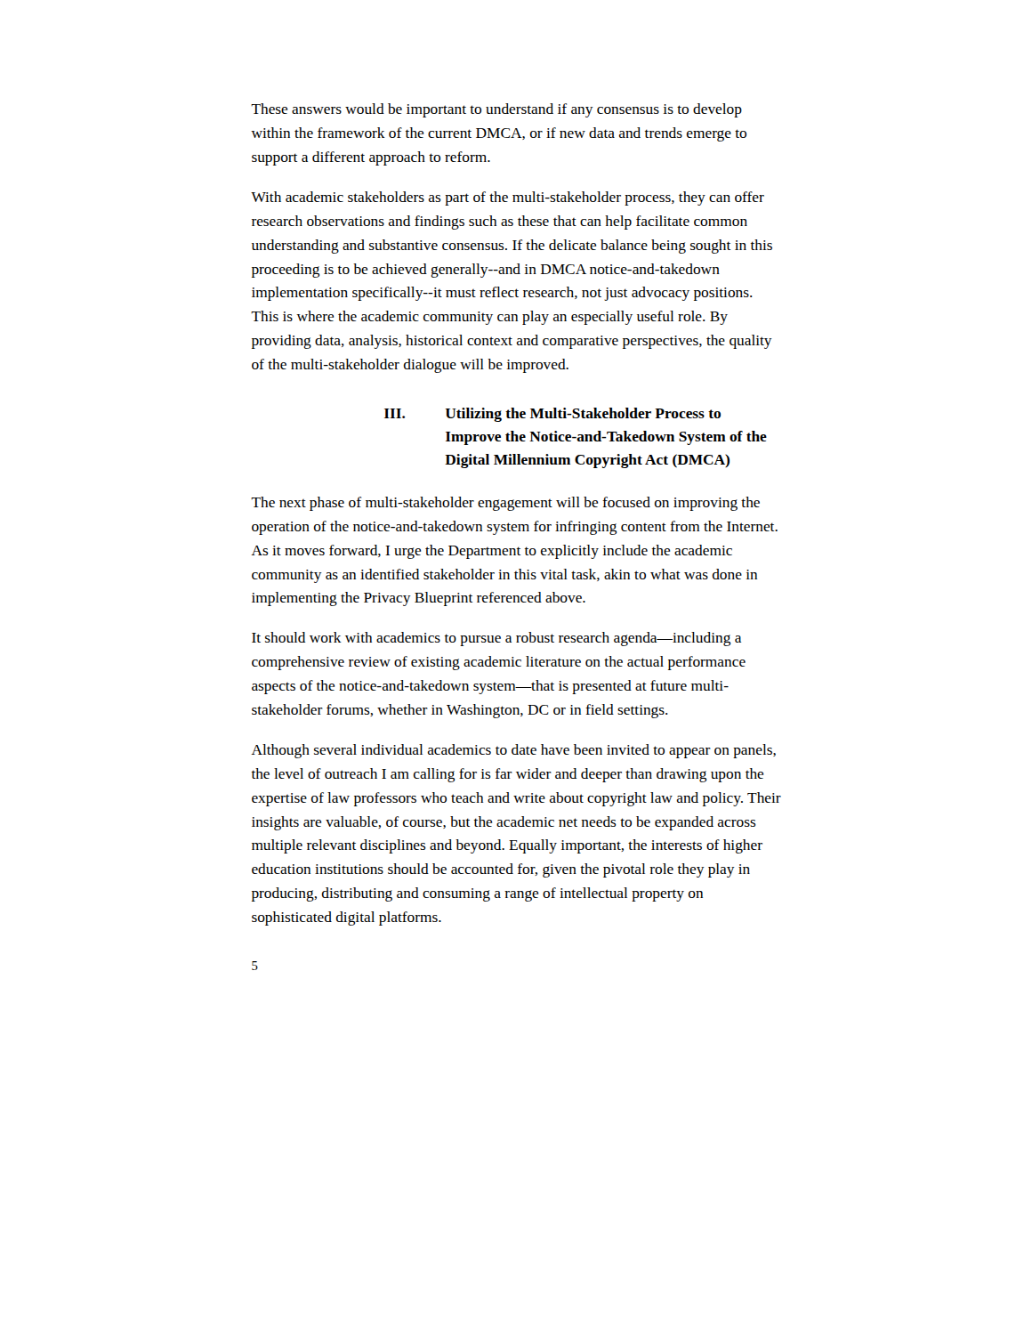These answers would be important to understand if any consensus is to develop within the framework of the current DMCA, or if new data and trends emerge to support a different approach to reform.
With academic stakeholders as part of the multi-stakeholder process, they can offer research observations and findings such as these that can help facilitate common understanding and substantive consensus. If the delicate balance being sought in this proceeding is to be achieved generally--and in DMCA notice-and-takedown implementation specifically--it must reflect research, not just advocacy positions. This is where the academic community can play an especially useful role. By providing data, analysis, historical context and comparative perspectives, the quality of the multi-stakeholder dialogue will be improved.
III. Utilizing the Multi-Stakeholder Process to Improve the Notice-and-Takedown System of the Digital Millennium Copyright Act (DMCA)
The next phase of multi-stakeholder engagement will be focused on improving the operation of the notice-and-takedown system for infringing content from the Internet. As it moves forward, I urge the Department to explicitly include the academic community as an identified stakeholder in this vital task, akin to what was done in implementing the Privacy Blueprint referenced above.
It should work with academics to pursue a robust research agenda—including a comprehensive review of existing academic literature on the actual performance aspects of the notice-and-takedown system—that is presented at future multi-stakeholder forums, whether in Washington, DC or in field settings.
Although several individual academics to date have been invited to appear on panels, the level of outreach I am calling for is far wider and deeper than drawing upon the expertise of law professors who teach and write about copyright law and policy. Their insights are valuable, of course, but the academic net needs to be expanded across multiple relevant disciplines and beyond. Equally important, the interests of higher education institutions should be accounted for, given the pivotal role they play in producing, distributing and consuming a range of intellectual property on sophisticated digital platforms.
5